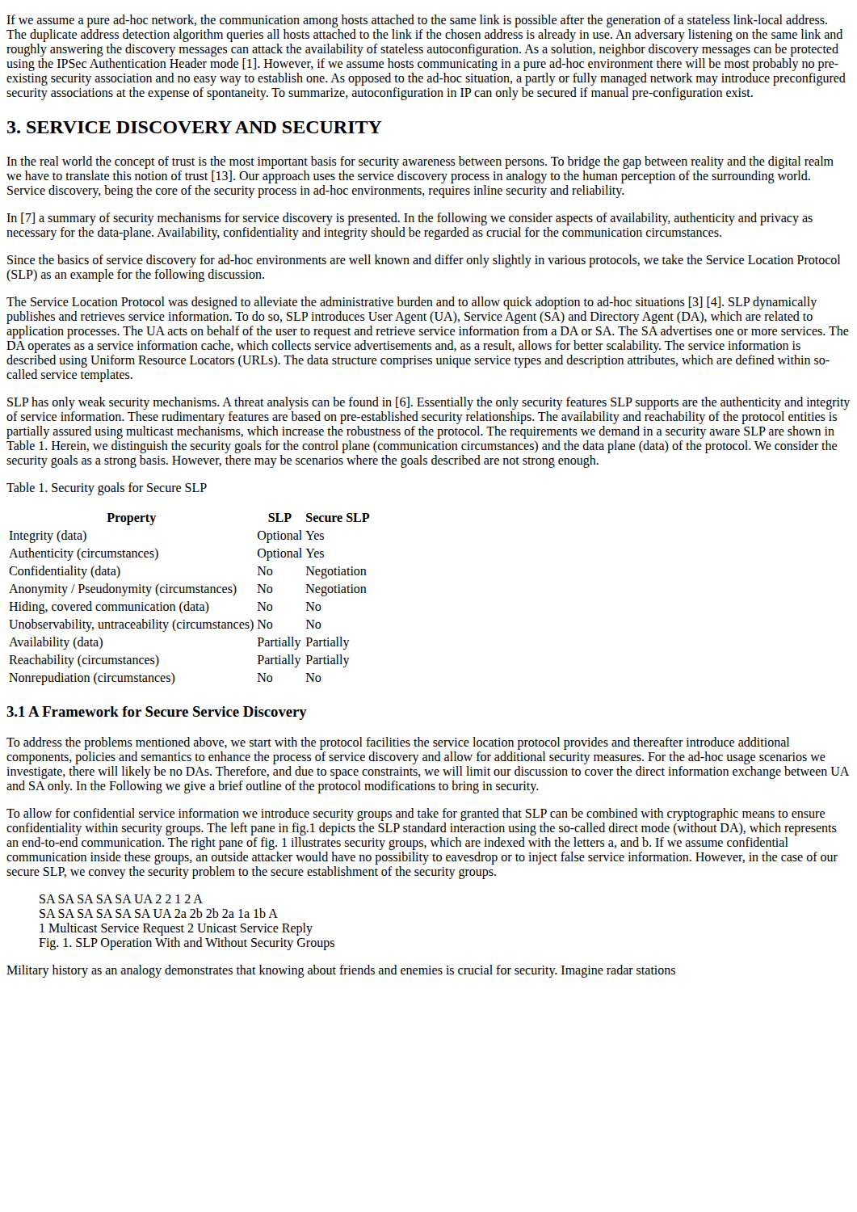If we assume a pure ad-hoc network, the communication among hosts attached to the same link is possible after the generation of a stateless link-local address. The duplicate address detection algorithm queries all hosts attached to the link if the chosen address is already in use. An adversary listening on the same link and roughly answering the discovery messages can attack the availability of stateless autoconfiguration. As a solution, neighbor discovery messages can be protected using the IPSec Authentication Header mode [1]. However, if we assume hosts communicating in a pure ad-hoc environment there will be most probably no pre-existing security association and no easy way to establish one. As opposed to the ad-hoc situation, a partly or fully managed network may introduce preconfigured security associations at the expense of spontaneity. To summarize, autoconfiguration in IP can only be secured if manual pre-configuration exist.
3. SERVICE DISCOVERY AND SECURITY
In the real world the concept of trust is the most important basis for security awareness between persons. To bridge the gap between reality and the digital realm we have to translate this notion of trust [13]. Our approach uses the service discovery process in analogy to the human perception of the surrounding world. Service discovery, being the core of the security process in ad-hoc environments, requires inline security and reliability.
In [7] a summary of security mechanisms for service discovery is presented. In the following we consider aspects of availability, authenticity and privacy as necessary for the data-plane. Availability, confidentiality and integrity should be regarded as crucial for the communication circumstances.
Since the basics of service discovery for ad-hoc environments are well known and differ only slightly in various protocols, we take the Service Location Protocol (SLP) as an example for the following discussion.
The Service Location Protocol was designed to alleviate the administrative burden and to allow quick adoption to ad-hoc situations [3] [4]. SLP dynamically publishes and retrieves service information. To do so, SLP introduces User Agent (UA), Service Agent (SA) and Directory Agent (DA), which are related to application processes. The UA acts on behalf of the user to request and retrieve service information from a DA or SA. The SA advertises one or more services. The DA operates as a service information cache, which collects service advertisements and, as a result, allows for better scalability. The service information is described using Uniform Resource Locators (URLs). The data structure comprises unique service types and description attributes, which are defined within so-called service templates.
SLP has only weak security mechanisms. A threat analysis can be found in [6]. Essentially the only security features SLP supports are the authenticity and integrity of service information. These rudimentary features are based on pre-established security relationships. The availability and reachability of the protocol entities is partially assured using multicast mechanisms, which increase the robustness of the protocol. The requirements we demand in a security aware SLP are shown in Table 1. Herein, we distinguish the security goals for the control plane (communication circumstances) and the data plane (data) of the protocol. We consider the security goals as a strong basis. However, there may be scenarios where the goals described are not strong enough.
Table 1. Security goals for Secure SLP
| Property | SLP | Secure SLP |
| --- | --- | --- |
| Integrity (data) | Optional | Yes |
| Authenticity (circumstances) | Optional | Yes |
| Confidentiality (data) | No | Negotiation |
| Anonymity / Pseudonymity (circumstances) | No | Negotiation |
| Hiding, covered communication (data) | No | No |
| Unobservability, untraceability (circumstances) | No | No |
| Availability (data) | Partially | Partially |
| Reachability (circumstances) | Partially | Partially |
| Nonrepudiation (circumstances) | No | No |
3.1 A Framework for Secure Service Discovery
To address the problems mentioned above, we start with the protocol facilities the service location protocol provides and thereafter introduce additional components, policies and semantics to enhance the process of service discovery and allow for additional security measures. For the ad-hoc usage scenarios we investigate, there will likely be no DAs. Therefore, and due to space constraints, we will limit our discussion to cover the direct information exchange between UA and SA only. In the Following we give a brief outline of the protocol modifications to bring in security.
To allow for confidential service information we introduce security groups and take for granted that SLP can be combined with cryptographic means to ensure confidentiality within security groups. The left pane in fig.1 depicts the SLP standard interaction using the so-called direct mode (without DA), which represents an end-to-end communication. The right pane of fig. 1 illustrates security groups, which are indexed with the letters a, and b. If we assume confidential communication inside these groups, an outside attacker would have no possibility to eavesdrop or to inject false service information. However, in the case of our secure SLP, we convey the security problem to the secure establishment of the security groups.
SA SA SA SA SA UA 2 2 1 2 A
SA SA SA SA SA SA UA 2a 2b 2b 2a 1a 1b A
1 Multicast Service Request 2 Unicast Service Reply
Fig. 1. SLP Operation With and Without Security Groups
Military history as an analogy demonstrates that knowing about friends and enemies is crucial for security. Imagine radar stations